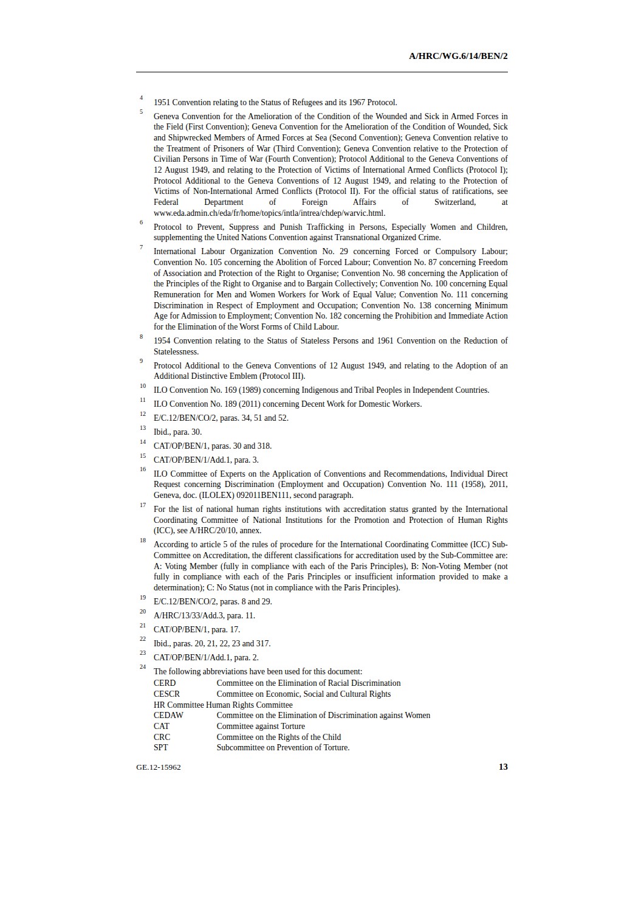A/HRC/WG.6/14/BEN/2
1951 Convention relating to the Status of Refugees and its 1967 Protocol.
Geneva Convention for the Amelioration of the Condition of the Wounded and Sick in Armed Forces in the Field (First Convention); Geneva Convention for the Amelioration of the Condition of Wounded, Sick and Shipwrecked Members of Armed Forces at Sea (Second Convention); Geneva Convention relative to the Treatment of Prisoners of War (Third Convention); Geneva Convention relative to the Protection of Civilian Persons in Time of War (Fourth Convention); Protocol Additional to the Geneva Conventions of 12 August 1949, and relating to the Protection of Victims of International Armed Conflicts (Protocol I); Protocol Additional to the Geneva Conventions of 12 August 1949, and relating to the Protection of Victims of Non-International Armed Conflicts (Protocol II). For the official status of ratifications, see Federal Department of Foreign Affairs of Switzerland, at www.eda.admin.ch/eda/fr/home/topics/intla/intrea/chdep/warvic.html.
Protocol to Prevent, Suppress and Punish Trafficking in Persons, Especially Women and Children, supplementing the United Nations Convention against Transnational Organized Crime.
International Labour Organization Convention No. 29 concerning Forced or Compulsory Labour; Convention No. 105 concerning the Abolition of Forced Labour; Convention No. 87 concerning Freedom of Association and Protection of the Right to Organise; Convention No. 98 concerning the Application of the Principles of the Right to Organise and to Bargain Collectively; Convention No. 100 concerning Equal Remuneration for Men and Women Workers for Work of Equal Value; Convention No. 111 concerning Discrimination in Respect of Employment and Occupation; Convention No. 138 concerning Minimum Age for Admission to Employment; Convention No. 182 concerning the Prohibition and Immediate Action for the Elimination of the Worst Forms of Child Labour.
1954 Convention relating to the Status of Stateless Persons and 1961 Convention on the Reduction of Statelessness.
Protocol Additional to the Geneva Conventions of 12 August 1949, and relating to the Adoption of an Additional Distinctive Emblem (Protocol III).
ILO Convention No. 169 (1989) concerning Indigenous and Tribal Peoples in Independent Countries.
ILO Convention No. 189 (2011) concerning Decent Work for Domestic Workers.
E/C.12/BEN/CO/2, paras. 34, 51 and 52.
Ibid., para. 30.
CAT/OP/BEN/1, paras. 30 and 318.
CAT/OP/BEN/1/Add.1, para. 3.
ILO Committee of Experts on the Application of Conventions and Recommendations, Individual Direct Request concerning Discrimination (Employment and Occupation) Convention No. 111 (1958), 2011, Geneva, doc. (ILOLEX) 092011BEN111, second paragraph.
For the list of national human rights institutions with accreditation status granted by the International Coordinating Committee of National Institutions for the Promotion and Protection of Human Rights (ICC), see A/HRC/20/10, annex.
According to article 5 of the rules of procedure for the International Coordinating Committee (ICC) Sub-Committee on Accreditation, the different classifications for accreditation used by the Sub-Committee are: A: Voting Member (fully in compliance with each of the Paris Principles), B: Non-Voting Member (not fully in compliance with each of the Paris Principles or insufficient information provided to make a determination); C: No Status (not in compliance with the Paris Principles).
E/C.12/BEN/CO/2, paras. 8 and 29.
A/HRC/13/33/Add.3, para. 11.
CAT/OP/BEN/1, para. 17.
Ibid., paras. 20, 21, 22, 23 and 317.
CAT/OP/BEN/1/Add.1, para. 2.
The following abbreviations have been used for this document:
| CERD | Committee on the Elimination of Racial Discrimination |
| CESCR | Committee on Economic, Social and Cultural Rights |
| HR Committee Human Rights Committee |
| CEDAW | Committee on the Elimination of Discrimination against Women |
| CAT | Committee against Torture |
| CRC | Committee on the Rights of the Child |
| SPT | Subcommittee on Prevention of Torture. |
GE.12-15962 13